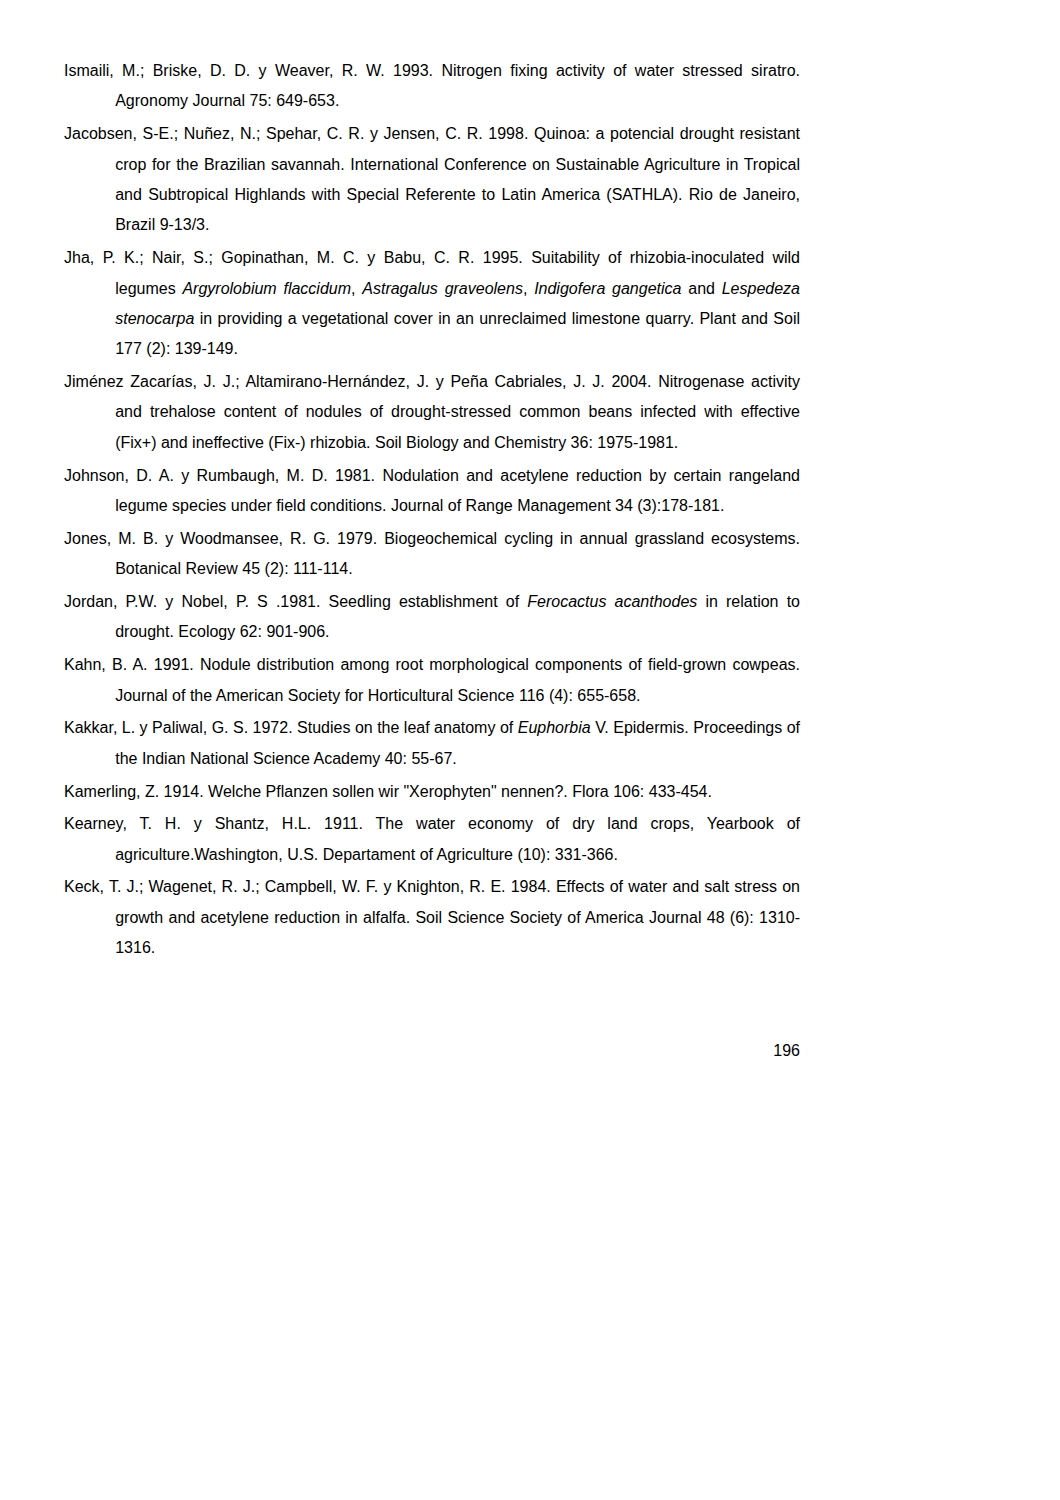Ismaili, M.; Briske, D. D. y Weaver, R. W. 1993. Nitrogen fixing activity of water stressed siratro. Agronomy Journal 75: 649-653.
Jacobsen, S-E.; Nuñez, N.; Spehar, C. R. y Jensen, C. R. 1998. Quinoa: a potencial drought resistant crop for the Brazilian savannah. International Conference on Sustainable Agriculture in Tropical and Subtropical Highlands with Special Referente to Latin America (SATHLA). Rio de Janeiro, Brazil 9-13/3.
Jha, P. K.; Nair, S.; Gopinathan, M. C. y Babu, C. R. 1995. Suitability of rhizobia-inoculated wild legumes Argyrolobium flaccidum, Astragalus graveolens, Indigofera gangetica and Lespedeza stenocarpa in providing a vegetational cover in an unreclaimed limestone quarry. Plant and Soil 177 (2): 139-149.
Jiménez Zacarías, J. J.; Altamirano-Hernández, J. y Peña Cabriales, J. J. 2004. Nitrogenase activity and trehalose content of nodules of drought-stressed common beans infected with effective (Fix+) and ineffective (Fix-) rhizobia. Soil Biology and Chemistry 36: 1975-1981.
Johnson, D. A. y Rumbaugh, M. D. 1981. Nodulation and acetylene reduction by certain rangeland legume species under field conditions. Journal of Range Management 34 (3):178-181.
Jones, M. B. y Woodmansee, R. G. 1979. Biogeochemical cycling in annual grassland ecosystems. Botanical Review 45 (2): 111-114.
Jordan, P.W. y Nobel, P. S .1981. Seedling establishment of Ferocactus acanthodes in relation to drought. Ecology 62: 901-906.
Kahn, B. A. 1991. Nodule distribution among root morphological components of field-grown cowpeas. Journal of the American Society for Horticultural Science 116 (4): 655-658.
Kakkar, L. y Paliwal, G. S. 1972. Studies on the leaf anatomy of Euphorbia V. Epidermis. Proceedings of the Indian National Science Academy 40: 55-67.
Kamerling, Z. 1914. Welche Pflanzen sollen wir "Xerophyten" nennen?. Flora 106: 433-454.
Kearney, T. H. y Shantz, H.L. 1911. The water economy of dry land crops, Yearbook of agriculture.Washington, U.S. Departament of Agriculture (10): 331-366.
Keck, T. J.; Wagenet, R. J.; Campbell, W. F. y Knighton, R. E. 1984. Effects of water and salt stress on growth and acetylene reduction in alfalfa. Soil Science Society of America Journal 48 (6): 1310-1316.
196